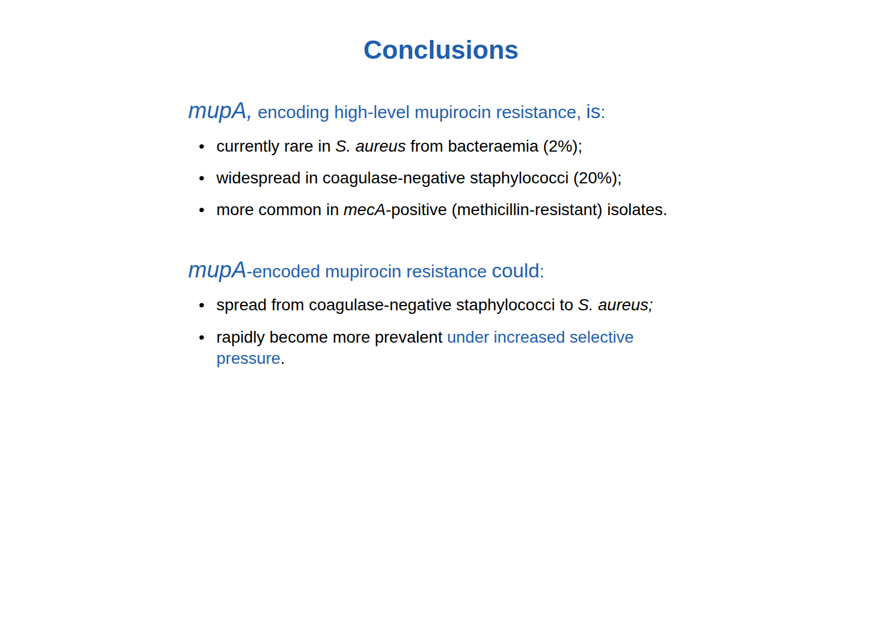Conclusions
mupA, encoding high-level mupirocin resistance, is:
currently rare in S. aureus from bacteraemia (2%);
widespread in coagulase-negative staphylococci (20%);
more common in mecA-positive (methicillin-resistant) isolates.
mupA-encoded mupirocin resistance could:
spread from coagulase-negative staphylococci to S. aureus;
rapidly become more prevalent under increased selective pressure.